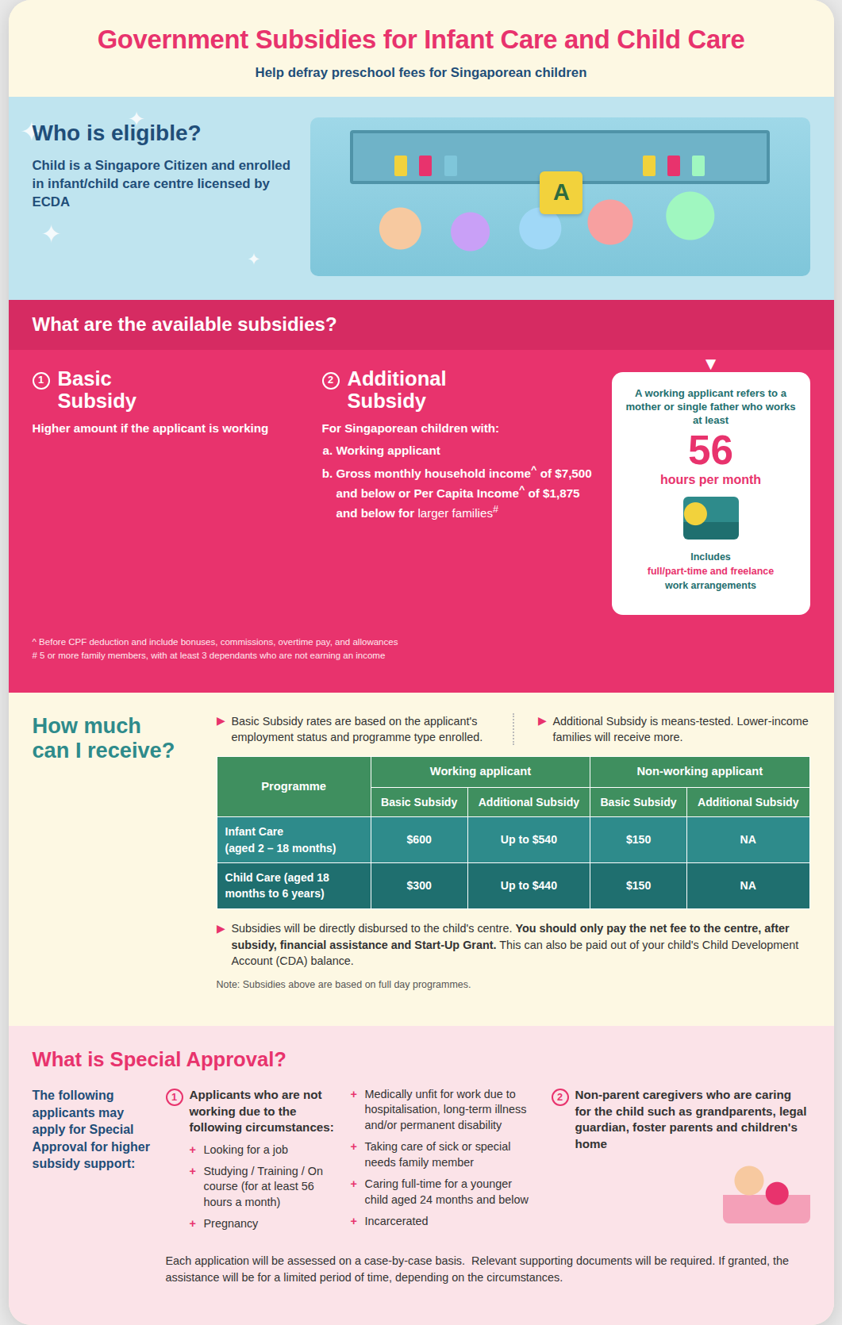Government Subsidies for Infant Care and Child Care
Help defray preschool fees for Singaporean children
✦ ✦ ✦ ✦
Who is eligible?
Child is a Singapore Citizen and enrolled in infant/child care centre licensed by ECDA
What are the available subsidies?
1
Basic
Subsidy
Higher amount if the applicant is working
2
Additional
Subsidy
For Singaporean children with:
Working applicant
Gross monthly household income^ of $7,500 and below or Per Capita Income^ of $1,875 and below for larger families#
A working applicant refers to a mother or single father who works at least
56
hours per month
Includes full/part-time and freelance work arrangements
^ Before CPF deduction and include bonuses, commissions, overtime pay, and allowances
# 5 or more family members, with at least 3 dependants who are not earning an income
How much
can I receive?
▶ Basic Subsidy rates are based on the applicant's employment status and programme type enrolled.
▶ Additional Subsidy is means-tested. Lower-income families will receive more.
| Programme | Working applicant | Non-working applicant |
| --- | --- | --- |
| Basic Subsidy | Additional Subsidy | Basic Subsidy | Additional Subsidy |
| Infant Care (aged 2 – 18 months) | $600 | Up to $540 | $150 | NA |
| Child Care (aged 18 months to 6 years) | $300 | Up to $440 | $150 | NA |
▶
Subsidies will be directly disbursed to the child's centre. You should only pay the net fee to the centre, after subsidy, financial assistance and Start-Up Grant. This can also be paid out of your child's Child Development Account (CDA) balance.
Note: Subsidies above are based on full day programmes.
What is Special Approval?
The following applicants may apply for Special Approval for higher subsidy support:
1
Applicants who are not working due to the following circumstances:
Looking for a job
Studying / Training / On course (for at least 56 hours a month)
Pregnancy
Medically unfit for work due to hospitalisation, long-term illness and/or permanent disability
Taking care of sick or special needs family member
Caring full-time for a younger child aged 24 months and below
Incarcerated
2
Non-parent caregivers who are caring for the child such as grandparents, legal guardian, foster parents and children's home
Each application will be assessed on a case-by-case basis. Relevant supporting documents will be required. If granted, the assistance will be for a limited period of time, depending on the circumstances.